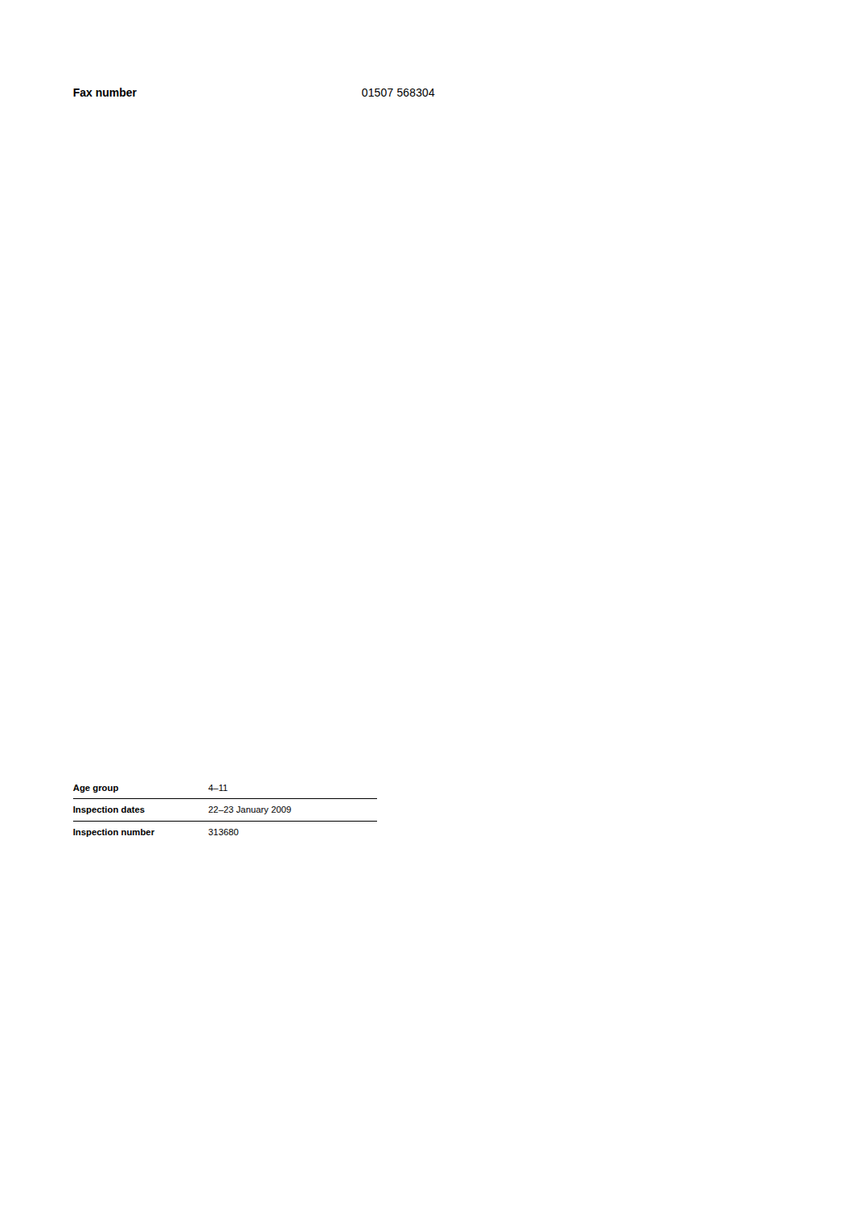Fax number
01507 568304
| Age group | 4–11 |
| Inspection dates | 22–23 January 2009 |
| Inspection number | 313680 |